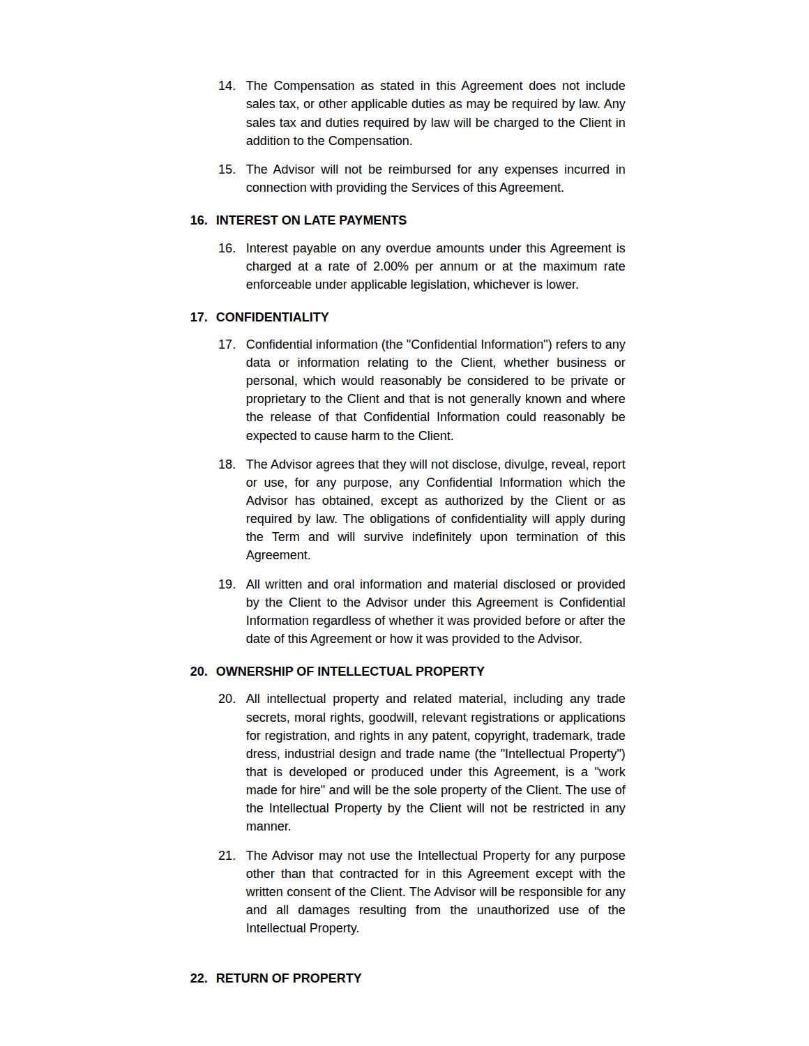14. The Compensation as stated in this Agreement does not include sales tax, or other applicable duties as may be required by law. Any sales tax and duties required by law will be charged to the Client in addition to the Compensation.
15. The Advisor will not be reimbursed for any expenses incurred in connection with providing the Services of this Agreement.
16. INTEREST ON LATE PAYMENTS
16. Interest payable on any overdue amounts under this Agreement is charged at a rate of 2.00% per annum or at the maximum rate enforceable under applicable legislation, whichever is lower.
17. CONFIDENTIALITY
17. Confidential information (the "Confidential Information") refers to any data or information relating to the Client, whether business or personal, which would reasonably be considered to be private or proprietary to the Client and that is not generally known and where the release of that Confidential Information could reasonably be expected to cause harm to the Client.
18. The Advisor agrees that they will not disclose, divulge, reveal, report or use, for any purpose, any Confidential Information which the Advisor has obtained, except as authorized by the Client or as required by law. The obligations of confidentiality will apply during the Term and will survive indefinitely upon termination of this Agreement.
19. All written and oral information and material disclosed or provided by the Client to the Advisor under this Agreement is Confidential Information regardless of whether it was provided before or after the date of this Agreement or how it was provided to the Advisor.
20. OWNERSHIP OF INTELLECTUAL PROPERTY
20. All intellectual property and related material, including any trade secrets, moral rights, goodwill, relevant registrations or applications for registration, and rights in any patent, copyright, trademark, trade dress, industrial design and trade name (the "Intellectual Property") that is developed or produced under this Agreement, is a "work made for hire" and will be the sole property of the Client. The use of the Intellectual Property by the Client will not be restricted in any manner.
21. The Advisor may not use the Intellectual Property for any purpose other than that contracted for in this Agreement except with the written consent of the Client. The Advisor will be responsible for any and all damages resulting from the unauthorized use of the Intellectual Property.
22. RETURN OF PROPERTY